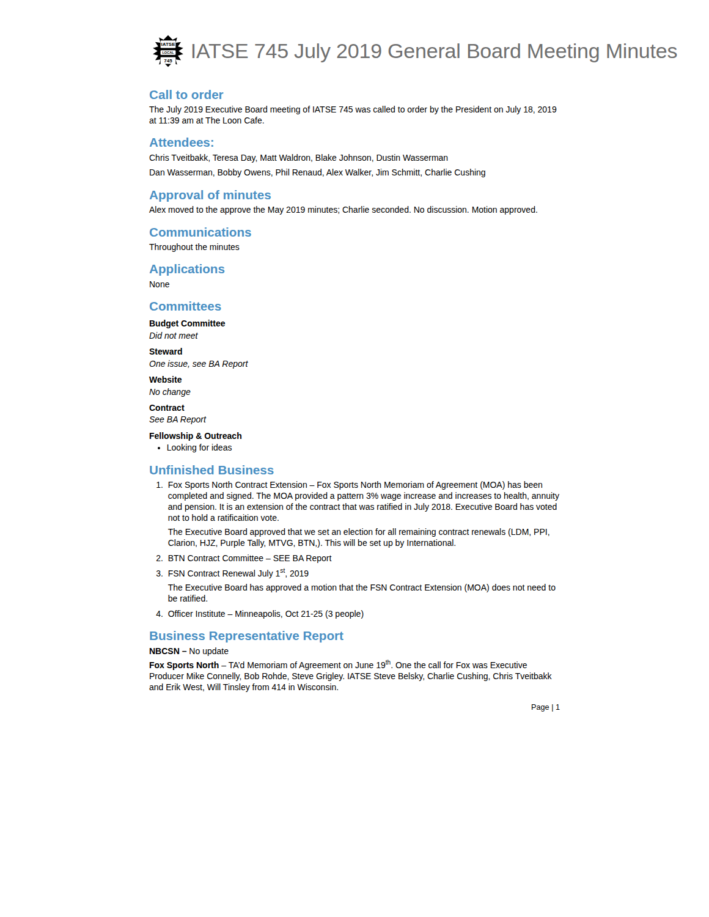IATSE LOCAL 745
IATSE 745 July 2019 General Board Meeting Minutes
Call to order
The July 2019 Executive Board meeting of IATSE 745 was called to order by the President on July 18, 2019 at 11:39 am at The Loon Cafe.
Attendees:
Chris Tveitbakk, Teresa Day, Matt Waldron, Blake Johnson, Dustin Wasserman
Dan Wasserman, Bobby Owens, Phil Renaud, Alex Walker, Jim Schmitt, Charlie Cushing
Approval of minutes
Alex moved to the approve the May 2019 minutes; Charlie seconded. No discussion. Motion approved.
Communications
Throughout the minutes
Applications
None
Committees
Budget Committee
Did not meet
Steward
One issue, see BA Report
Website
No change
Contract
See BA Report
Fellowship & Outreach
Looking for ideas
Unfinished Business
Fox Sports North Contract Extension – Fox Sports North Memoriam of Agreement (MOA) has been completed and signed. The MOA provided a pattern 3% wage increase and increases to health, annuity and pension. It is an extension of the contract that was ratified in July 2018. Executive Board has voted not to hold a ratificaition vote.
The Executive Board approved that we set an election for all remaining contract renewals (LDM, PPI, Clarion, HJZ, Purple Tally, MTVG, BTN,). This will be set up by International.
BTN Contract Committee – SEE BA Report
FSN Contract Renewal July 1st, 2019
The Executive Board has approved a motion that the FSN Contract Extension (MOA) does not need to be ratified.
Officer Institute – Minneapolis, Oct 21-25 (3 people)
Business Representative Report
NBCSN – No update
Fox Sports North – TA’d Memoriam of Agreement on June 19th. One the call for Fox was Executive Producer Mike Connelly, Bob Rohde, Steve Grigley. IATSE Steve Belsky, Charlie Cushing, Chris Tveitbakk and Erik West, Will Tinsley from 414 in Wisconsin.
Page | 1